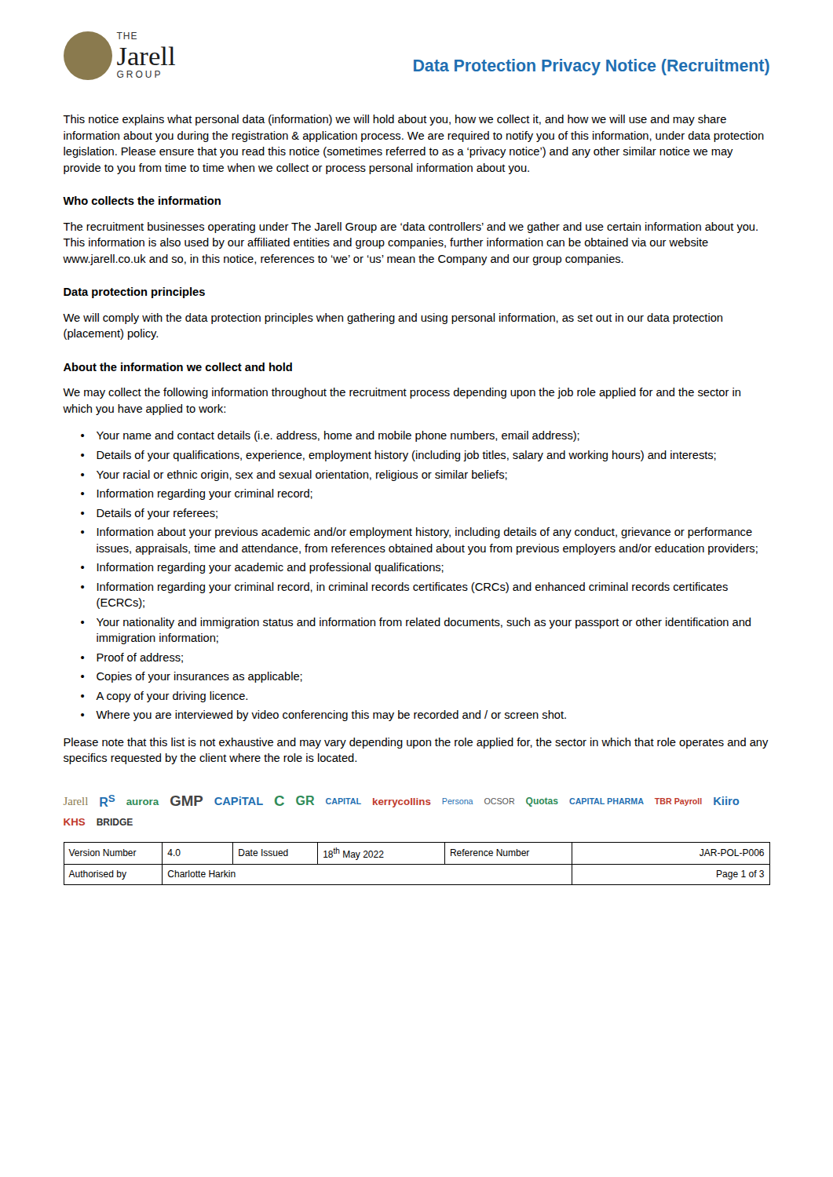THE
Jarell
GROUP
Data Protection Privacy Notice (Recruitment)
This notice explains what personal data (information) we will hold about you, how we collect it, and how we will use and may share information about you during the registration & application process. We are required to notify you of this information, under data protection legislation. Please ensure that you read this notice (sometimes referred to as a ‘privacy notice’) and any other similar notice we may provide to you from time to time when we collect or process personal information about you.
Who collects the information
The recruitment businesses operating under The Jarell Group are ‘data controllers’ and we gather and use certain information about you. This information is also used by our affiliated entities and group companies, further information can be obtained via our website www.jarell.co.uk and so, in this notice, references to ‘we’ or ‘us’ mean the Company and our group companies.
Data protection principles
We will comply with the data protection principles when gathering and using personal information, as set out in our data protection (placement) policy.
About the information we collect and hold
We may collect the following information throughout the recruitment process depending upon the job role applied for and the sector in which you have applied to work:
Your name and contact details (i.e. address, home and mobile phone numbers, email address);
Details of your qualifications, experience, employment history (including job titles, salary and working hours) and interests;
Your racial or ethnic origin, sex and sexual orientation, religious or similar beliefs;
Information regarding your criminal record;
Details of your referees;
Information about your previous academic and/or employment history, including details of any conduct, grievance or performance issues, appraisals, time and attendance, from references obtained about you from previous employers and/or education providers;
Information regarding your academic and professional qualifications;
Information regarding your criminal record, in criminal records certificates (CRCs) and enhanced criminal records certificates (ECRCs);
Your nationality and immigration status and information from related documents, such as your passport or other identification and immigration information;
Proof of address;
Copies of your insurances as applicable;
A copy of your driving licence.
Where you are interviewed by video conferencing this may be recorded and / or screen shot.
Please note that this list is not exhaustive and may vary depending upon the role applied for, the sector in which that role operates and any specifics requested by the client where the role is located.
Jarell RS aurora GMP CAPiTAL C GR CAPITAL kerrycollins Persona OCSOR Quotas CAPITAL PHARMA TBR Payroll Kiiro KHS BRIDGE
| Version Number | 4.0 | Date Issued | 18 th May 2022 | Reference Number | JAR-POL-P006 |
| Authorised by | Charlotte Harkin | Page 1 of 3 |